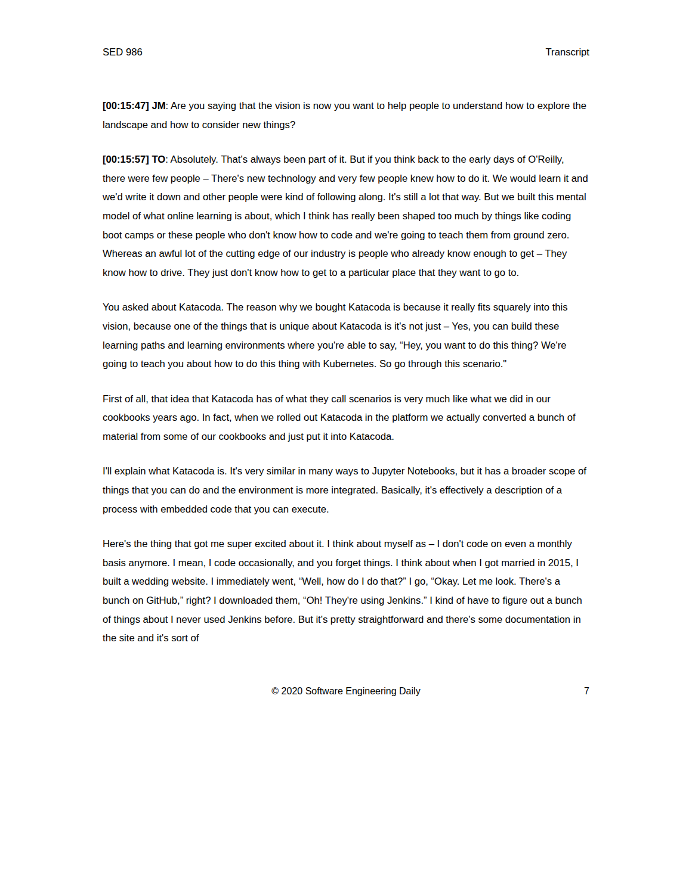SED 986 Transcript
[00:15:47] JM: Are you saying that the vision is now you want to help people to understand how to explore the landscape and how to consider new things?
[00:15:57] TO: Absolutely. That's always been part of it. But if you think back to the early days of O'Reilly, there were few people – There's new technology and very few people knew how to do it. We would learn it and we'd write it down and other people were kind of following along. It's still a lot that way. But we built this mental model of what online learning is about, which I think has really been shaped too much by things like coding boot camps or these people who don't know how to code and we're going to teach them from ground zero. Whereas an awful lot of the cutting edge of our industry is people who already know enough to get – They know how to drive. They just don't know how to get to a particular place that they want to go to.
You asked about Katacoda. The reason why we bought Katacoda is because it really fits squarely into this vision, because one of the things that is unique about Katacoda is it's not just – Yes, you can build these learning paths and learning environments where you're able to say, “Hey, you want to do this thing? We're going to teach you about how to do this thing with Kubernetes. So go through this scenario."
First of all, that idea that Katacoda has of what they call scenarios is very much like what we did in our cookbooks years ago. In fact, when we rolled out Katacoda in the platform we actually converted a bunch of material from some of our cookbooks and just put it into Katacoda.
I'll explain what Katacoda is. It's very similar in many ways to Jupyter Notebooks, but it has a broader scope of things that you can do and the environment is more integrated. Basically, it's effectively a description of a process with embedded code that you can execute.
Here's the thing that got me super excited about it. I think about myself as – I don't code on even a monthly basis anymore. I mean, I code occasionally, and you forget things. I think about when I got married in 2015, I built a wedding website. I immediately went, “Well, how do I do that?” I go, “Okay. Let me look. There's a bunch on GitHub,” right? I downloaded them, “Oh! They're using Jenkins.” I kind of have to figure out a bunch of things about I never used Jenkins before. But it's pretty straightforward and there's some documentation in the site and it's sort of
© 2020 Software Engineering Daily 7